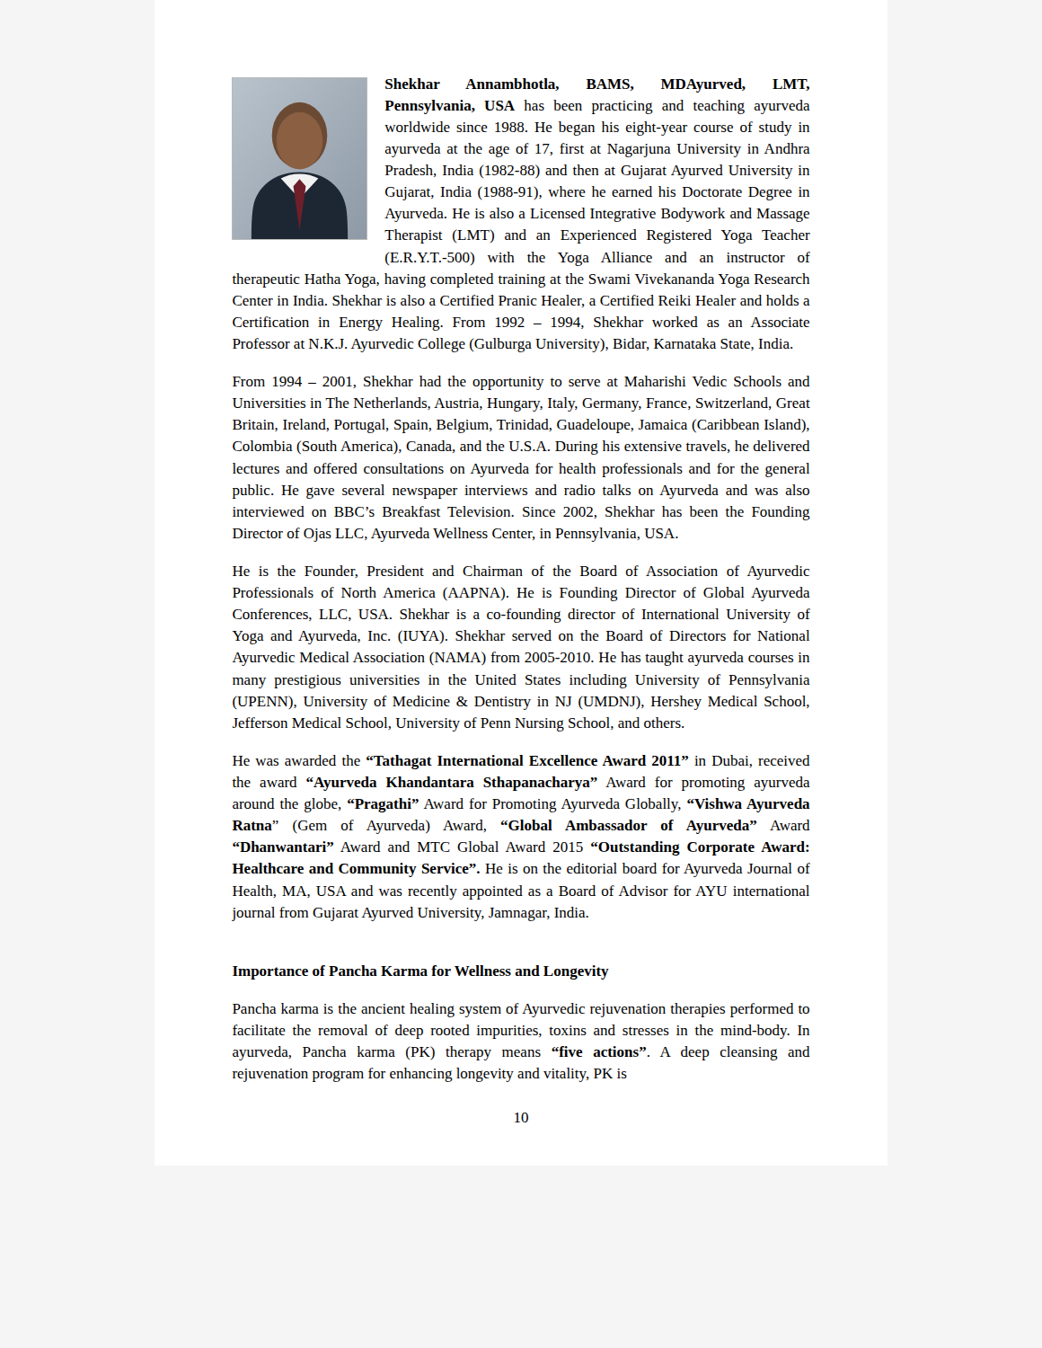Shekhar Annambhotla, BAMS, MDAyurved, LMT, Pennsylvania, USA has been practicing and teaching ayurveda worldwide since 1988. He began his eight-year course of study in ayurveda at the age of 17, first at Nagarjuna University in Andhra Pradesh, India (1982-88) and then at Gujarat Ayurved University in Gujarat, India (1988-91), where he earned his Doctorate Degree in Ayurveda. He is also a Licensed Integrative Bodywork and Massage Therapist (LMT) and an Experienced Registered Yoga Teacher (E.R.Y.T.-500) with the Yoga Alliance and an instructor of therapeutic Hatha Yoga, having completed training at the Swami Vivekananda Yoga Research Center in India. Shekhar is also a Certified Pranic Healer, a Certified Reiki Healer and holds a Certification in Energy Healing. From 1992 – 1994, Shekhar worked as an Associate Professor at N.K.J. Ayurvedic College (Gulburga University), Bidar, Karnataka State, India.
From 1994 – 2001, Shekhar had the opportunity to serve at Maharishi Vedic Schools and Universities in The Netherlands, Austria, Hungary, Italy, Germany, France, Switzerland, Great Britain, Ireland, Portugal, Spain, Belgium, Trinidad, Guadeloupe, Jamaica (Caribbean Island), Colombia (South America), Canada, and the U.S.A. During his extensive travels, he delivered lectures and offered consultations on Ayurveda for health professionals and for the general public. He gave several newspaper interviews and radio talks on Ayurveda and was also interviewed on BBC’s Breakfast Television. Since 2002, Shekhar has been the Founding Director of Ojas LLC, Ayurveda Wellness Center, in Pennsylvania, USA.
He is the Founder, President and Chairman of the Board of Association of Ayurvedic Professionals of North America (AAPNA). He is Founding Director of Global Ayurveda Conferences, LLC, USA. Shekhar is a co-founding director of International University of Yoga and Ayurveda, Inc. (IUYA). Shekhar served on the Board of Directors for National Ayurvedic Medical Association (NAMA) from 2005-2010. He has taught ayurveda courses in many prestigious universities in the United States including University of Pennsylvania (UPENN), University of Medicine & Dentistry in NJ (UMDNJ), Hershey Medical School, Jefferson Medical School, University of Penn Nursing School, and others.
He was awarded the “Tathagat International Excellence Award 2011” in Dubai, received the award “Ayurveda Khandantara Sthapanacharya” Award for promoting ayurveda around the globe, “Pragathi” Award for Promoting Ayurveda Globally, “Vishwa Ayurveda Ratna” (Gem of Ayurveda) Award, “Global Ambassador of Ayurveda” Award “Dhanwantari” Award and MTC Global Award 2015 “Outstanding Corporate Award: Healthcare and Community Service”. He is on the editorial board for Ayurveda Journal of Health, MA, USA and was recently appointed as a Board of Advisor for AYU international journal from Gujarat Ayurved University, Jamnagar, India.
Importance of Pancha Karma for Wellness and Longevity
Pancha karma is the ancient healing system of Ayurvedic rejuvenation therapies performed to facilitate the removal of deep rooted impurities, toxins and stresses in the mind-body. In ayurveda, Pancha karma (PK) therapy means “five actions”. A deep cleansing and rejuvenation program for enhancing longevity and vitality, PK is
10